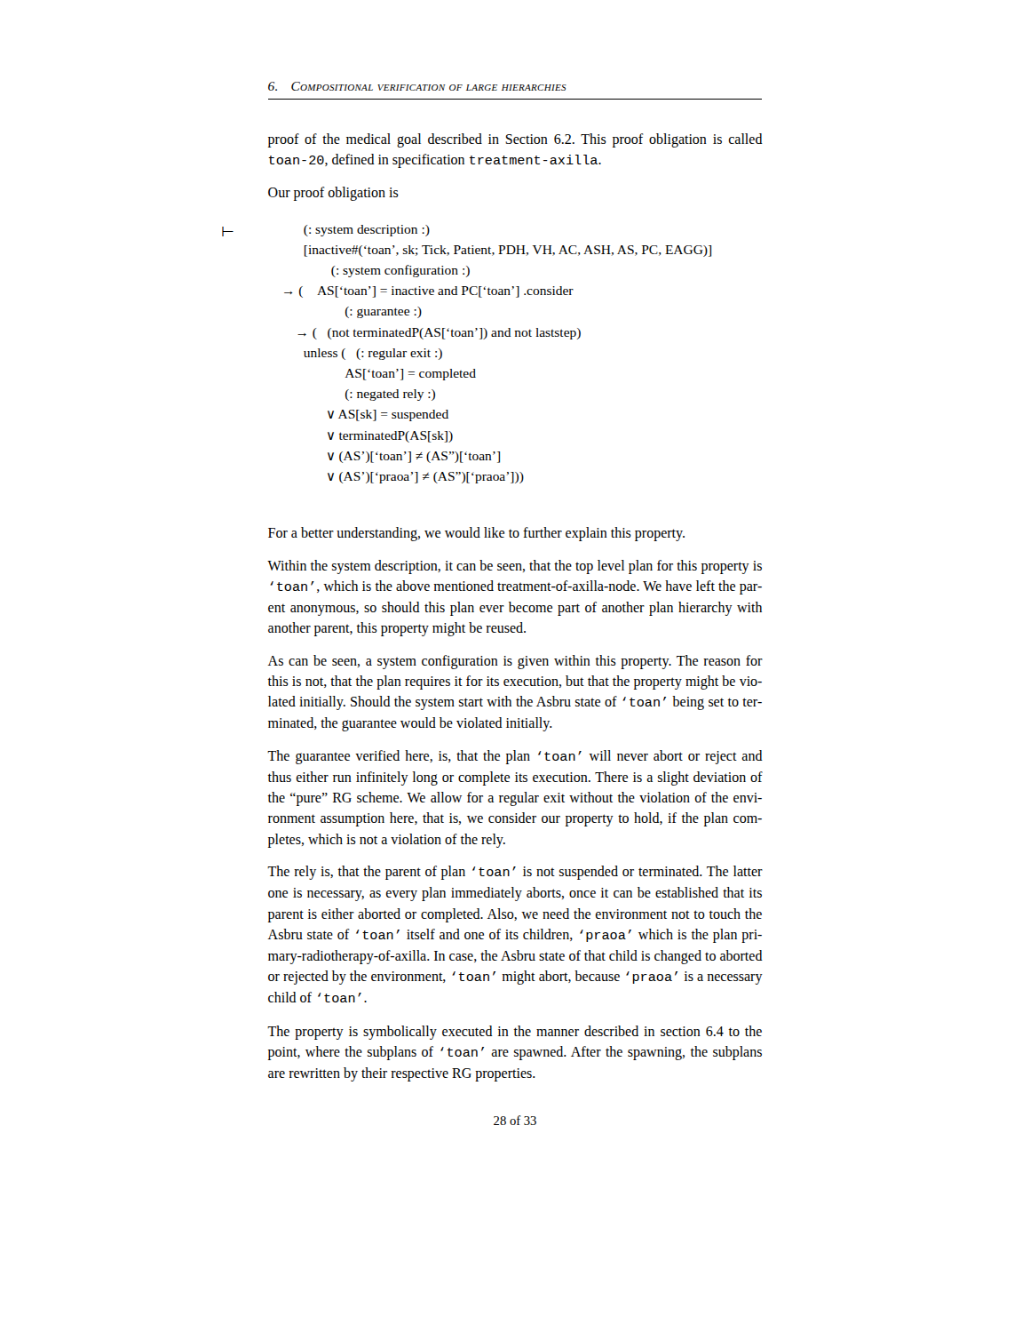6. Compositional verification of large hierarchies
proof of the medical goal described in Section 6.2. This proof obligation is called toan-20, defined in specification treatment-axilla.
Our proof obligation is
⊢
(: system description :)
[inactive#(‘toan’, sk; Tick, Patient, PDH, VH, AC, ASH, AS, PC, EAGG)]
(: system configuration :)
→ ( AS[‘toan’] = inactive and PC[‘toan’] .consider
(: guarantee :)
→ ( (not terminatedP(AS[‘toan’]) and not laststep)
unless ( (: regular exit :)
AS[‘toan’] = completed
(: negated rely :)
∨ AS[sk] = suspended
∨ terminatedP(AS[sk])
∨ (AS’)[‘toan’] ≠ (AS”)[‘toan’]
∨ (AS’)[‘praoa’] ≠ (AS”)[‘praoa’]))
For a better understanding, we would like to further explain this property.
Within the system description, it can be seen, that the top level plan for this property is ‘toan’, which is the above mentioned treatment-of-axilla-node. We have left the parent anonymous, so should this plan ever become part of another plan hierarchy with another parent, this property might be reused.
As can be seen, a system configuration is given within this property. The reason for this is not, that the plan requires it for its execution, but that the property might be violated initially. Should the system start with the Asbru state of ‘toan’ being set to terminated, the guarantee would be violated initially.
The guarantee verified here, is, that the plan ‘toan’ will never abort or reject and thus either run infinitely long or complete its execution. There is a slight deviation of the “pure” RG scheme. We allow for a regular exit without the violation of the environment assumption here, that is, we consider our property to hold, if the plan completes, which is not a violation of the rely.
The rely is, that the parent of plan ‘toan’ is not suspended or terminated. The latter one is necessary, as every plan immediately aborts, once it can be established that its parent is either aborted or completed. Also, we need the environment not to touch the Asbru state of ‘toan’ itself and one of its children, ‘praoa’ which is the plan primary-radiotherapy-of-axilla. In case, the Asbru state of that child is changed to aborted or rejected by the environment, ‘toan’ might abort, because ‘praoa’ is a necessary child of ‘toan’.
The property is symbolically executed in the manner described in section 6.4 to the point, where the subplans of ‘toan’ are spawned. After the spawning, the subplans are rewritten by their respective RG properties.
28 of 33